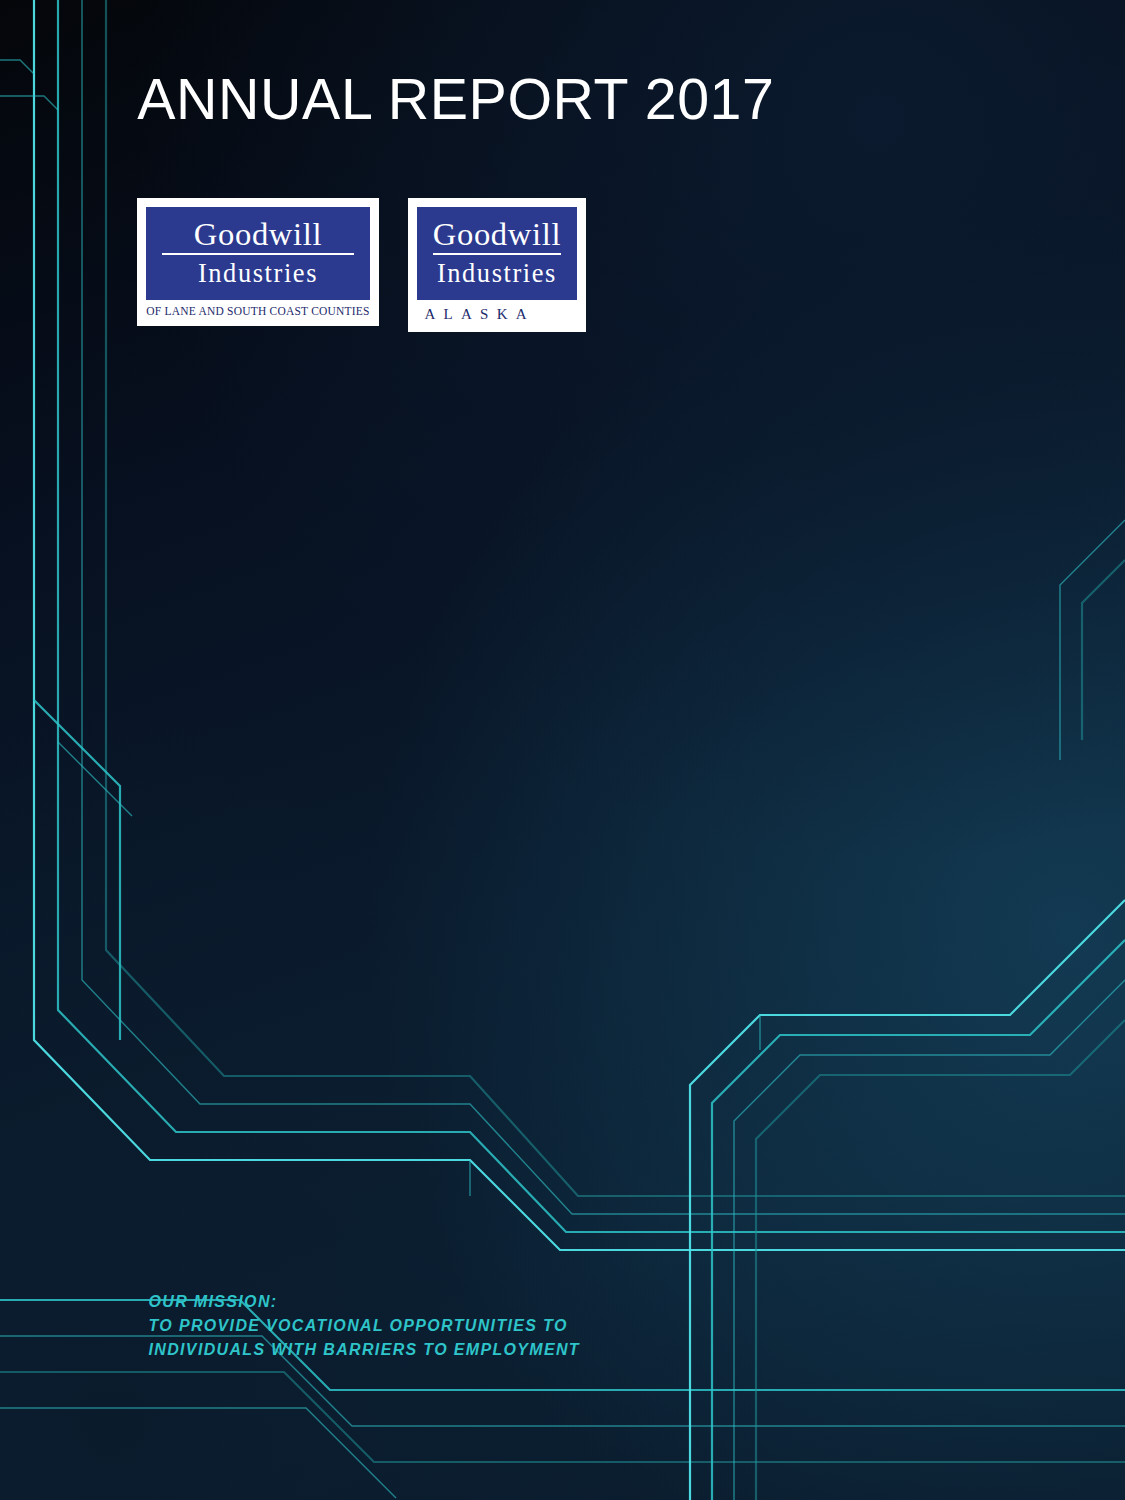Annual Report 2017
Goodwill Industries
OF LANE AND SOUTH COAST COUNTIES
Goodwill Industries
ALASKA
Our mission:
To provide vocational opportunities to
individuals with barriers to employment